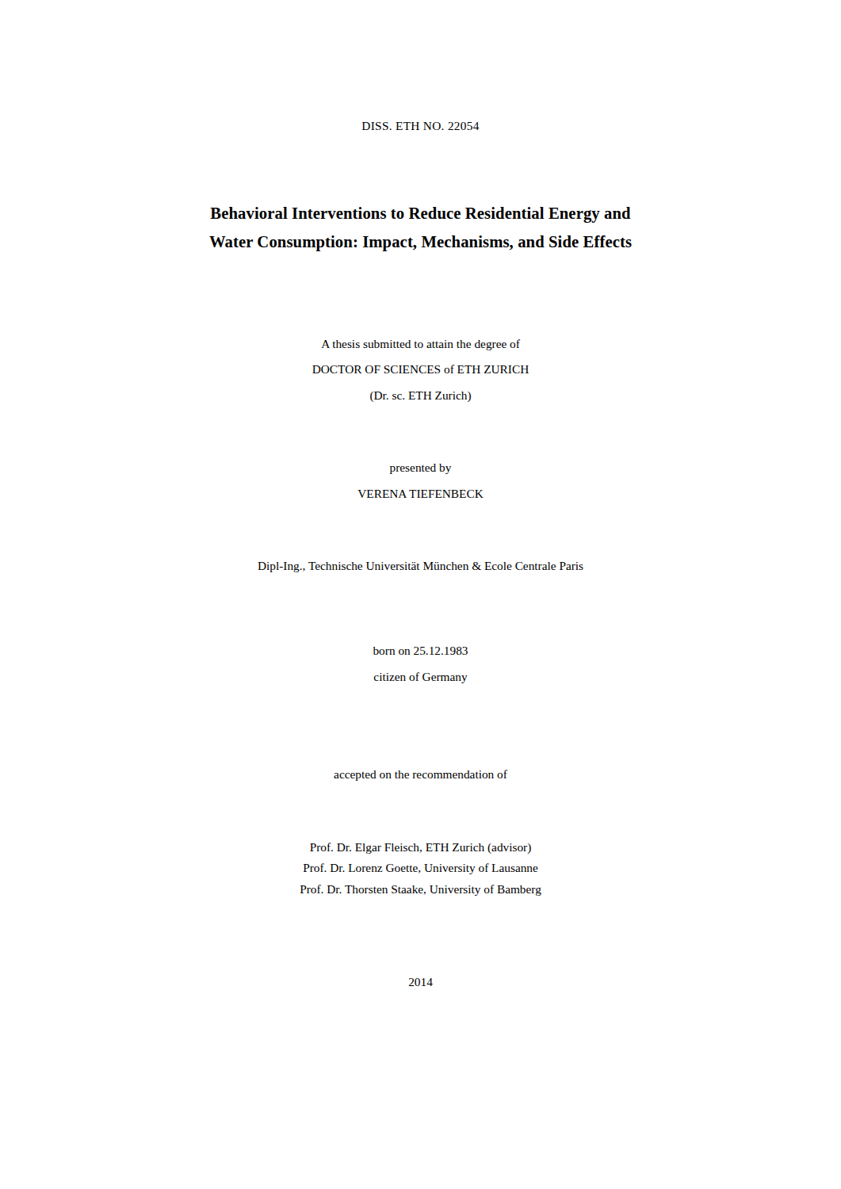DISS. ETH NO. 22054
Behavioral Interventions to Reduce Residential Energy and
Water Consumption: Impact, Mechanisms, and Side Effects
A thesis submitted to attain the degree of
DOCTOR OF SCIENCES of ETH ZURICH
(Dr. sc. ETH Zurich)
presented by
VERENA TIEFENBECK
Dipl-Ing., Technische Universität München & Ecole Centrale Paris
born on 25.12.1983
citizen of Germany
accepted on the recommendation of
Prof. Dr. Elgar Fleisch, ETH Zurich (advisor)
Prof. Dr. Lorenz Goette, University of Lausanne
Prof. Dr. Thorsten Staake, University of Bamberg
2014